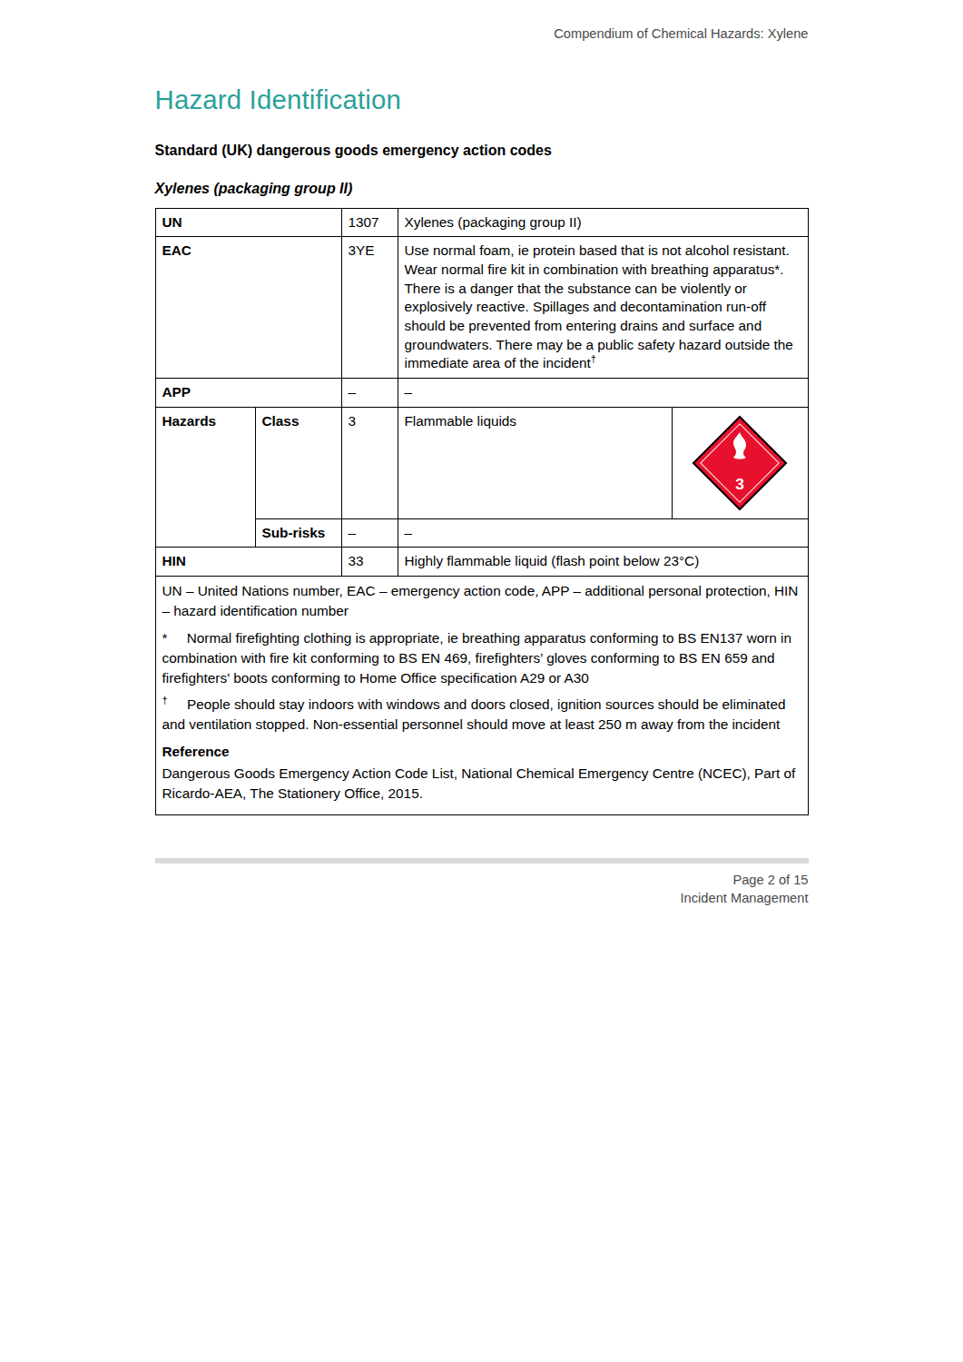Compendium of Chemical Hazards: Xylene
Hazard Identification
Standard (UK) dangerous goods emergency action codes
Xylenes (packaging group II)
| UN | 1307 | Xylenes (packaging group II) |
| EAC | 3YE | Use normal foam, ie protein based that is not alcohol resistant. Wear normal fire kit in combination with breathing apparatus*. There is a danger that the substance can be violently or explosively reactive. Spillages and decontamination run-off should be prevented from entering drains and surface and groundwaters. There may be a public safety hazard outside the immediate area of the incident † |
| APP | – | – |
| Hazards | Class | 3 | Flammable liquids | 3 |
| Sub-risks | – | – |
| HIN | 33 | Highly flammable liquid (flash point below 23°C) |
| UN – United Nations number, EAC – emergency action code, APP – additional personal protection, HIN – hazard identification number * Normal firefighting clothing is appropriate, ie breathing apparatus conforming to BS EN137 worn in combination with fire kit conforming to BS EN 469, firefighters’ gloves conforming to BS EN 659 and firefighters’ boots conforming to Home Office specification A29 or A30 † People should stay indoors with windows and doors closed, ignition sources should be eliminated and ventilation stopped. Non-essential personnel should move at least 250 m away from the incident Reference Dangerous Goods Emergency Action Code List, National Chemical Emergency Centre (NCEC), Part of Ricardo-AEA, The Stationery Office, 2015. |
Page 2 of 15
Incident Management